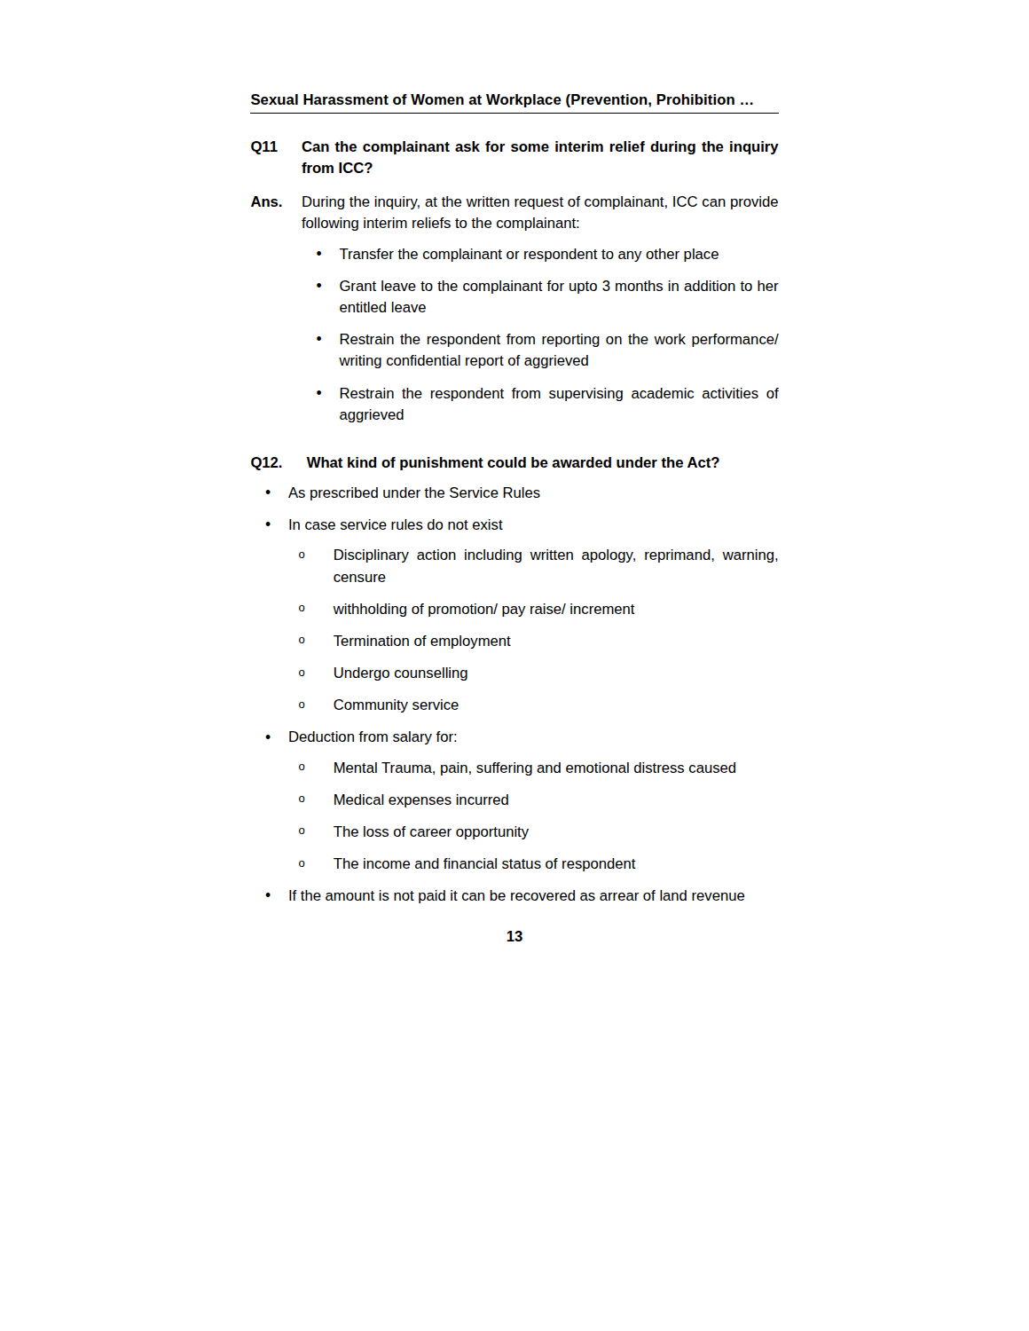Sexual Harassment of Women at Workplace (Prevention, Prohibition …
Q11
Can the complainant ask for some interim relief during the inquiry from ICC?
Ans.
During the inquiry, at the written request of complainant, ICC can provide following interim reliefs to the complainant:
Transfer the complainant or respondent to any other place
Grant leave to the complainant for upto 3 months in addition to her entitled leave
Restrain the respondent from reporting on the work performance/ writing confidential report of aggrieved
Restrain the respondent from supervising academic activities of aggrieved
Q12.
What kind of punishment could be awarded under the Act?
As prescribed under the Service Rules
In case service rules do not exist
Disciplinary action including written apology, reprimand, warning, censure
withholding of promotion/ pay raise/ increment
Termination of employment
Undergo counselling
Community service
Deduction from salary for:
Mental Trauma, pain, suffering and emotional distress caused
Medical expenses incurred
The loss of career opportunity
The income and financial status of respondent
If the amount is not paid it can be recovered as arrear of land revenue
13